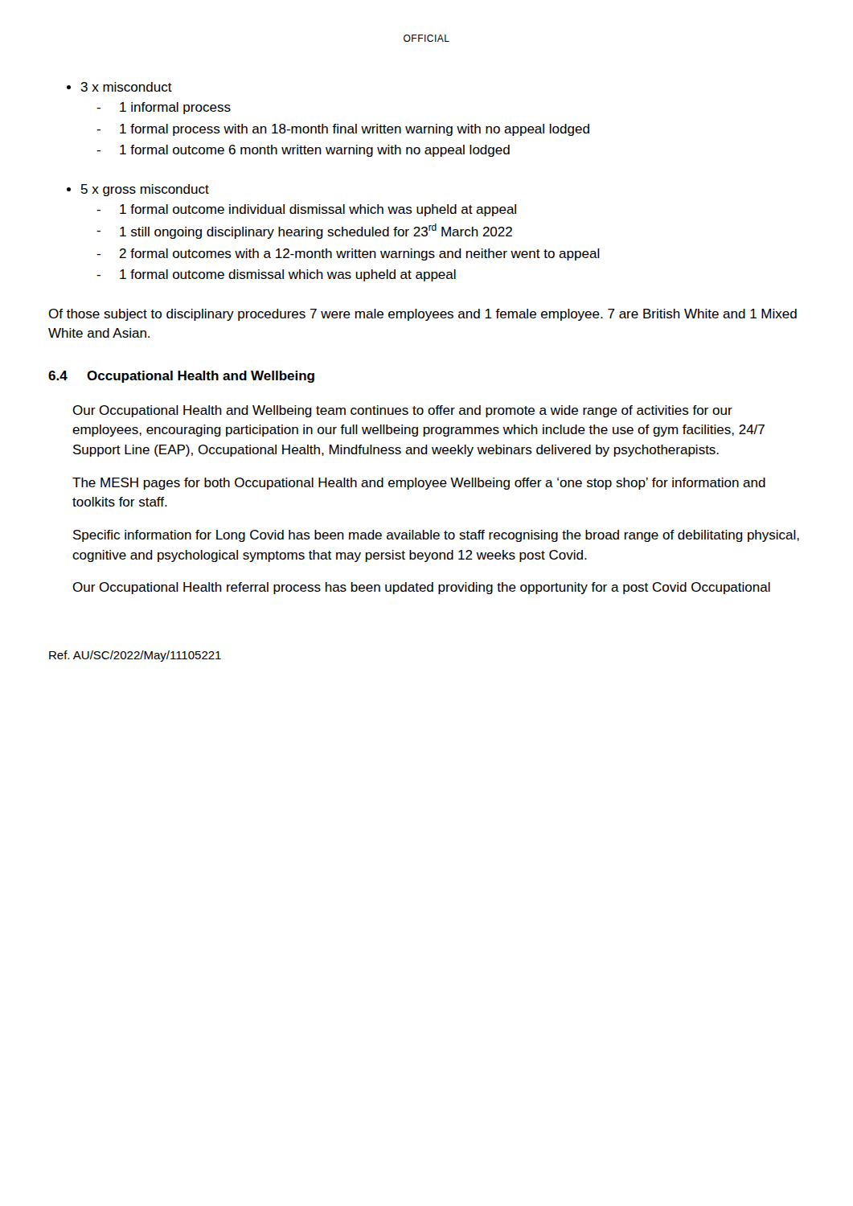OFFICIAL
3 x misconduct
1 informal process
1 formal process with an 18-month final written warning with no appeal lodged
1 formal outcome 6 month written warning with no appeal lodged
5 x gross misconduct
1 formal outcome individual dismissal which was upheld at appeal
1 still ongoing disciplinary hearing scheduled for 23rd March 2022
2 formal outcomes with a 12-month written warnings and neither went to appeal
1 formal outcome dismissal which was upheld at appeal
Of those subject to disciplinary procedures 7 were male employees and 1 female employee. 7 are British White and 1 Mixed White and Asian.
6.4 Occupational Health and Wellbeing
Our Occupational Health and Wellbeing team continues to offer and promote a wide range of activities for our employees, encouraging participation in our full wellbeing programmes which include the use of gym facilities, 24/7 Support Line (EAP), Occupational Health, Mindfulness and weekly webinars delivered by psychotherapists.
The MESH pages for both Occupational Health and employee Wellbeing offer a ‘one stop shop’ for information and toolkits for staff.
Specific information for Long Covid has been made available to staff recognising the broad range of debilitating physical, cognitive and psychological symptoms that may persist beyond 12 weeks post Covid.
Our Occupational Health referral process has been updated providing the opportunity for a post Covid Occupational
Ref. AU/SC/2022/May/11105221